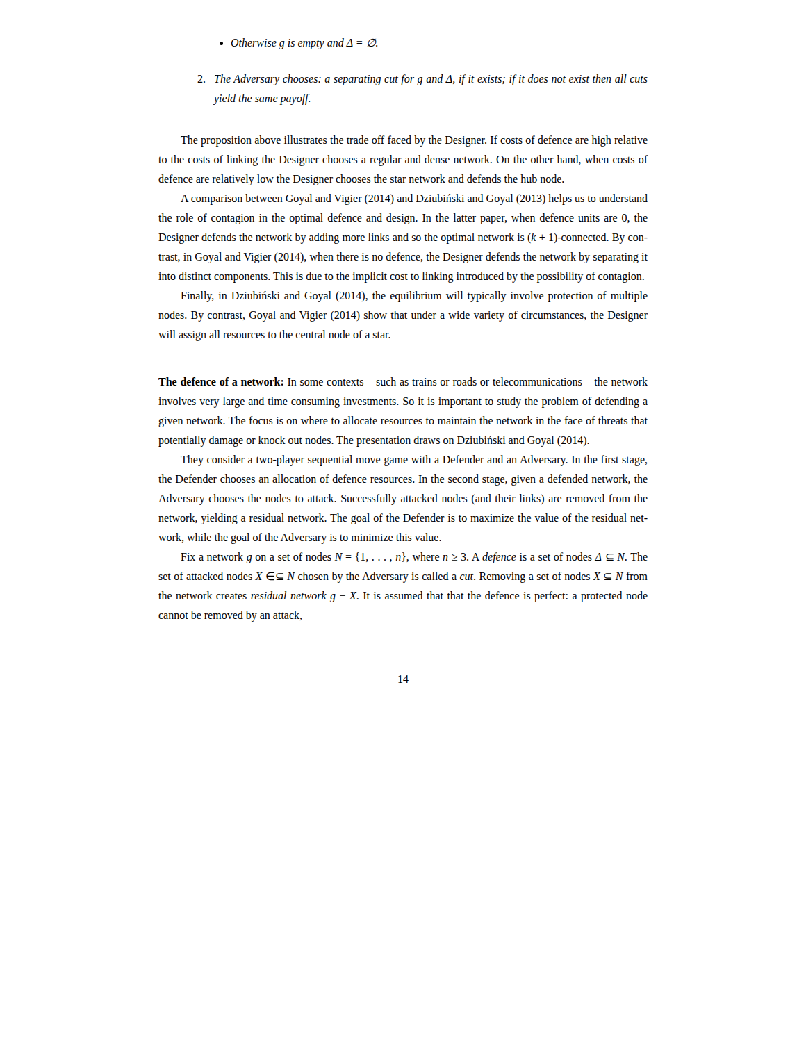Otherwise g is empty and Δ = ∅.
The Adversary chooses: a separating cut for g and Δ, if it exists; if it does not exist then all cuts yield the same payoff.
The proposition above illustrates the trade off faced by the Designer. If costs of defence are high relative to the costs of linking the Designer chooses a regular and dense network. On the other hand, when costs of defence are relatively low the Designer chooses the star network and defends the hub node.
A comparison between Goyal and Vigier (2014) and Dziubiński and Goyal (2013) helps us to understand the role of contagion in the optimal defence and design. In the latter paper, when defence units are 0, the Designer defends the network by adding more links and so the optimal network is (k + 1)-connected. By contrast, in Goyal and Vigier (2014), when there is no defence, the Designer defends the network by separating it into distinct components. This is due to the implicit cost to linking introduced by the possibility of contagion.
Finally, in Dziubiński and Goyal (2014), the equilibrium will typically involve protection of multiple nodes. By contrast, Goyal and Vigier (2014) show that under a wide variety of circumstances, the Designer will assign all resources to the central node of a star.
The defence of a network: In some contexts – such as trains or roads or telecommunications – the network involves very large and time consuming investments. So it is important to study the problem of defending a given network. The focus is on where to allocate resources to maintain the network in the face of threats that potentially damage or knock out nodes. The presentation draws on Dziubiński and Goyal (2014).
They consider a two-player sequential move game with a Defender and an Adversary. In the first stage, the Defender chooses an allocation of defence resources. In the second stage, given a defended network, the Adversary chooses the nodes to attack. Successfully attacked nodes (and their links) are removed from the network, yielding a residual network. The goal of the Defender is to maximize the value of the residual network, while the goal of the Adversary is to minimize this value.
Fix a network g on a set of nodes N = {1, . . . , n}, where n ≥ 3. A defence is a set of nodes Δ ⊆ N. The set of attacked nodes X ∈⊆ N chosen by the Adversary is called a cut. Removing a set of nodes X ⊆ N from the network creates residual network g − X. It is assumed that that the defence is perfect: a protected node cannot be removed by an attack,
14